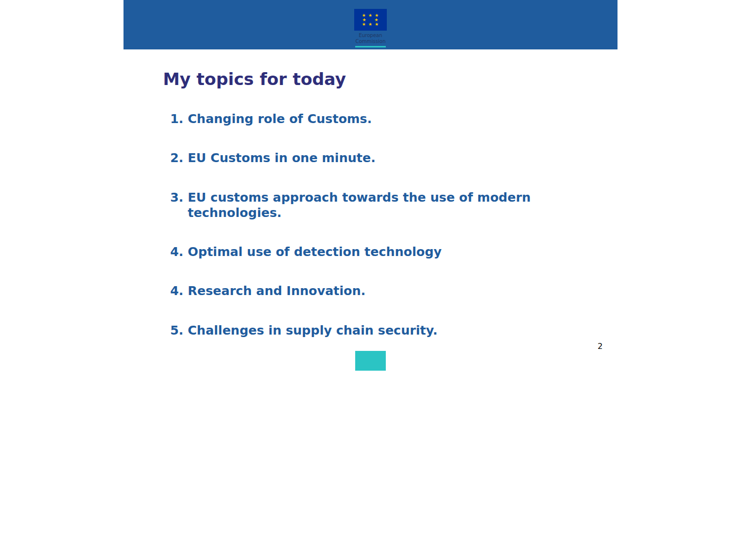★ ★ ★
★ ★
★ ★ ★
European
Commission
My topics for today
Changing role of Customs.
EU Customs in one minute.
EU customs approach towards the use of modern technologies.
Optimal use of detection technology
Research and Innovation.
Challenges in supply chain security.
2